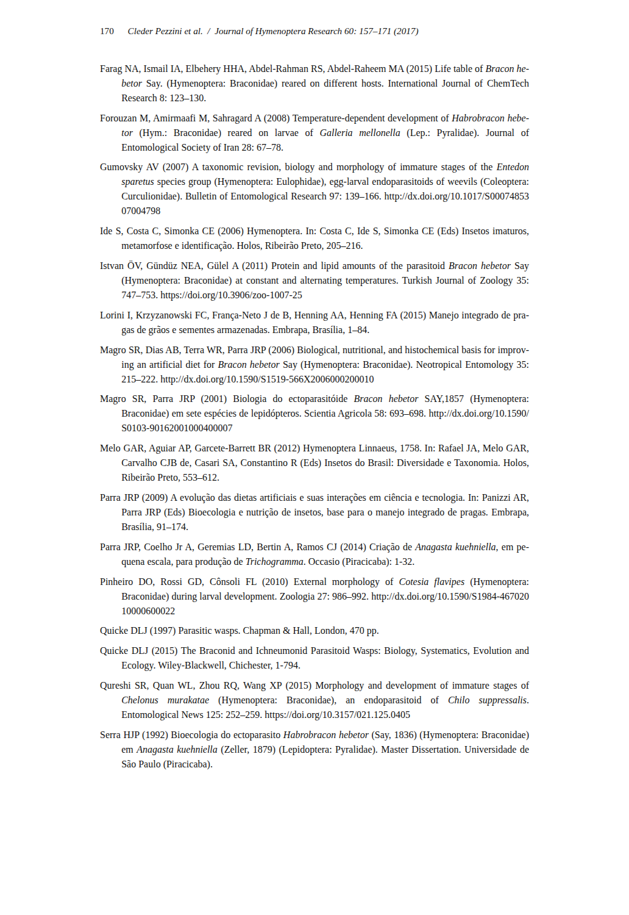170 Cleder Pezzini et al. / Journal of Hymenoptera Research 60: 157–171 (2017)
Farag NA, Ismail IA, Elbehery HHA, Abdel-Rahman RS, Abdel-Raheem MA (2015) Life table of Bracon hebetor Say. (Hymenoptera: Braconidae) reared on different hosts. International Journal of ChemTech Research 8: 123–130.
Forouzan M, Amirmaafi M, Sahragard A (2008) Temperature-dependent development of Habrobracon hebetor (Hym.: Braconidae) reared on larvae of Galleria mellonella (Lep.: Pyralidae). Journal of Entomological Society of Iran 28: 67–78.
Gumovsky AV (2007) A taxonomic revision, biology and morphology of immature stages of the Entedon sparetus species group (Hymenoptera: Eulophidae), egg-larval endoparasitoids of weevils (Coleoptera: Curculionidae). Bulletin of Entomological Research 97: 139–166. http://dx.doi.org/10.1017/S0007485307004798
Ide S, Costa C, Simonka CE (2006) Hymenoptera. In: Costa C, Ide S, Simonka CE (Eds) Insetos imaturos, metamorfose e identificação. Holos, Ribeirão Preto, 205–216.
Istvan ÖV, Gündüz NEA, Gülel A (2011) Protein and lipid amounts of the parasitoid Bracon hebetor Say (Hymenoptera: Braconidae) at constant and alternating temperatures. Turkish Journal of Zoology 35: 747–753. https://doi.org/10.3906/zoo-1007-25
Lorini I, Krzyzanowski FC, França-Neto J de B, Henning AA, Henning FA (2015) Manejo integrado de pragas de grãos e sementes armazenadas. Embrapa, Brasília, 1–84.
Magro SR, Dias AB, Terra WR, Parra JRP (2006) Biological, nutritional, and histochemical basis for improving an artificial diet for Bracon hebetor Say (Hymenoptera: Braconidae). Neotropical Entomology 35: 215–222. http://dx.doi.org/10.1590/S1519-566X2006000200010
Magro SR, Parra JRP (2001) Biologia do ectoparasitóide Bracon hebetor SAY,1857 (Hymenoptera: Braconidae) em sete espécies de lepidópteros. Scientia Agricola 58: 693–698. http://dx.doi.org/10.1590/S0103-90162001000400007
Melo GAR, Aguiar AP, Garcete-Barrett BR (2012) Hymenoptera Linnaeus, 1758. In: Rafael JA, Melo GAR, Carvalho CJB de, Casari SA, Constantino R (Eds) Insetos do Brasil: Diversidade e Taxonomia. Holos, Ribeirão Preto, 553–612.
Parra JRP (2009) A evolução das dietas artificiais e suas interações em ciência e tecnologia. In: Panizzi AR, Parra JRP (Eds) Bioecologia e nutrição de insetos, base para o manejo integrado de pragas. Embrapa, Brasília, 91–174.
Parra JRP, Coelho Jr A, Geremias LD, Bertin A, Ramos CJ (2014) Criação de Anagasta kuehniella, em pequena escala, para produção de Trichogramma. Occasio (Piracicaba): 1-32.
Pinheiro DO, Rossi GD, Cônsoli FL (2010) External morphology of Cotesia flavipes (Hymenoptera: Braconidae) during larval development. Zoologia 27: 986–992. http://dx.doi.org/10.1590/S1984-46702010000600022
Quicke DLJ (1997) Parasitic wasps. Chapman & Hall, London, 470 pp.
Quicke DLJ (2015) The Braconid and Ichneumonid Parasitoid Wasps: Biology, Systematics, Evolution and Ecology. Wiley-Blackwell, Chichester, 1-794.
Qureshi SR, Quan WL, Zhou RQ, Wang XP (2015) Morphology and development of immature stages of Chelonus murakatae (Hymenoptera: Braconidae), an endoparasitoid of Chilo suppressalis. Entomological News 125: 252–259. https://doi.org/10.3157/021.125.0405
Serra HJP (1992) Bioecologia do ectoparasito Habrobracon hebetor (Say, 1836) (Hymenoptera: Braconidae) em Anagasta kuehniella (Zeller, 1879) (Lepidoptera: Pyralidae). Master Dissertation. Universidade de São Paulo (Piracicaba).